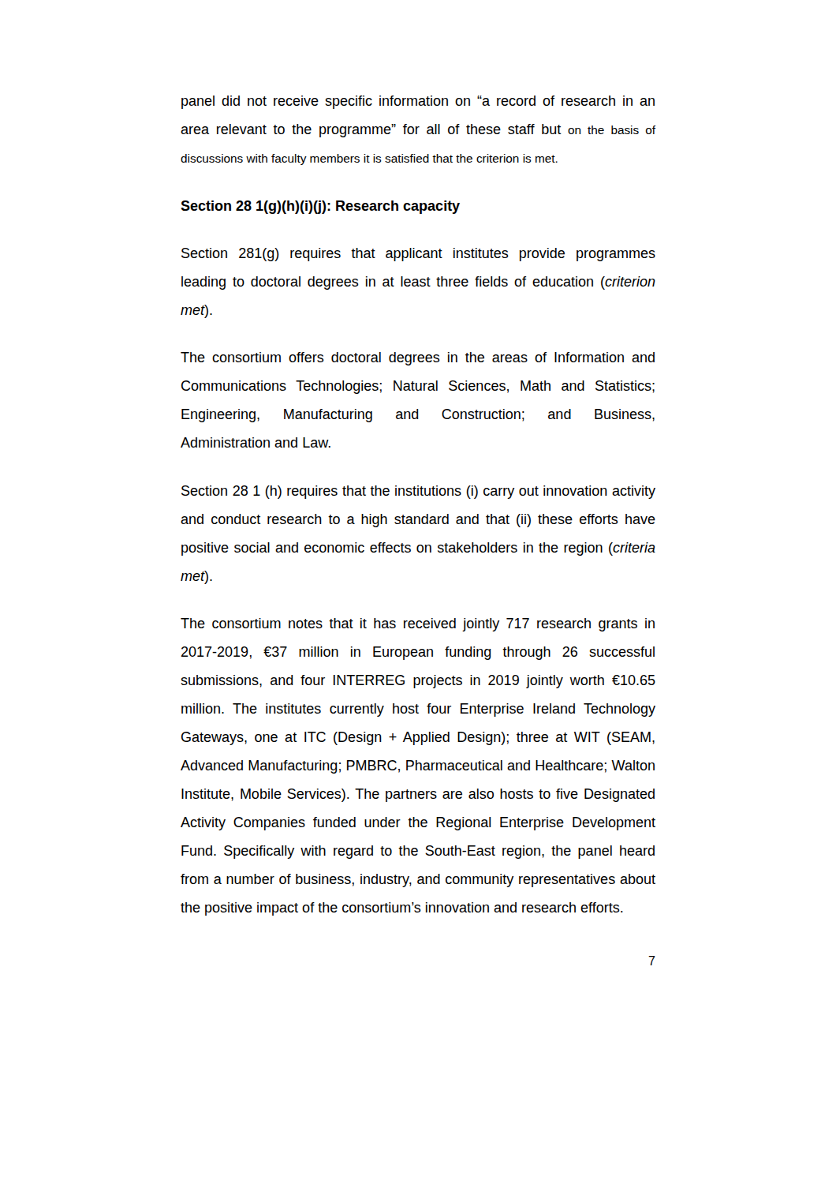panel did not receive specific information on “a record of research in an area relevant to the programme” for all of these staff but on the basis of discussions with faculty members it is satisfied that the criterion is met.
Section 28 1(g)(h)(i)(j): Research capacity
Section 281(g) requires that applicant institutes provide programmes leading to doctoral degrees in at least three fields of education (criterion met).
The consortium offers doctoral degrees in the areas of Information and Communications Technologies; Natural Sciences, Math and Statistics; Engineering, Manufacturing and Construction; and Business, Administration and Law.
Section 28 1 (h) requires that the institutions (i) carry out innovation activity and conduct research to a high standard and that (ii) these efforts have positive social and economic effects on stakeholders in the region (criteria met).
The consortium notes that it has received jointly 717 research grants in 2017-2019, €37 million in European funding through 26 successful submissions, and four INTERREG projects in 2019 jointly worth €10.65 million. The institutes currently host four Enterprise Ireland Technology Gateways, one at ITC (Design + Applied Design); three at WIT (SEAM, Advanced Manufacturing; PMBRC, Pharmaceutical and Healthcare; Walton Institute, Mobile Services). The partners are also hosts to five Designated Activity Companies funded under the Regional Enterprise Development Fund. Specifically with regard to the South-East region, the panel heard from a number of business, industry, and community representatives about the positive impact of the consortium’s innovation and research efforts.
7